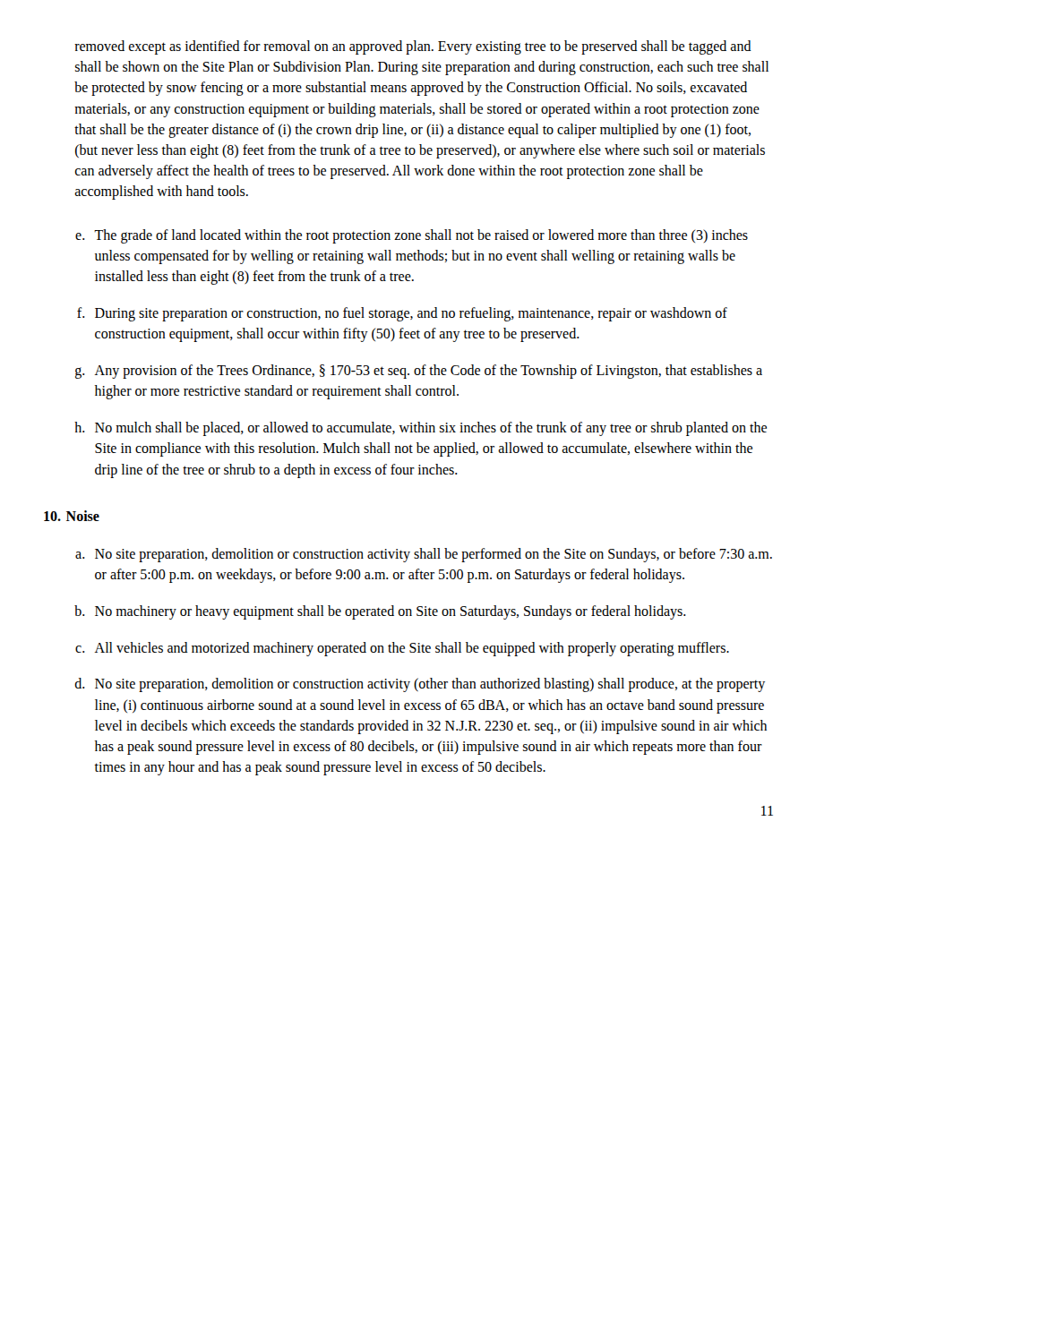removed except as identified for removal on an approved plan. Every existing tree to be preserved shall be tagged and shall be shown on the Site Plan or Subdivision Plan. During site preparation and during construction, each such tree shall be protected by snow fencing or a more substantial means approved by the Construction Official. No soils, excavated materials, or any construction equipment or building materials, shall be stored or operated within a root protection zone that shall be the greater distance of (i) the crown drip line, or (ii) a distance equal to caliper multiplied by one (1) foot, (but never less than eight (8) feet from the trunk of a tree to be preserved), or anywhere else where such soil or materials can adversely affect the health of trees to be preserved. All work done within the root protection zone shall be accomplished with hand tools.
The grade of land located within the root protection zone shall not be raised or lowered more than three (3) inches unless compensated for by welling or retaining wall methods; but in no event shall welling or retaining walls be installed less than eight (8) feet from the trunk of a tree.
During site preparation or construction, no fuel storage, and no refueling, maintenance, repair or washdown of construction equipment, shall occur within fifty (50) feet of any tree to be preserved.
Any provision of the Trees Ordinance, § 170-53 et seq. of the Code of the Township of Livingston, that establishes a higher or more restrictive standard or requirement shall control.
No mulch shall be placed, or allowed to accumulate, within six inches of the trunk of any tree or shrub planted on the Site in compliance with this resolution. Mulch shall not be applied, or allowed to accumulate, elsewhere within the drip line of the tree or shrub to a depth in excess of four inches.
10. Noise
No site preparation, demolition or construction activity shall be performed on the Site on Sundays, or before 7:30 a.m. or after 5:00 p.m. on weekdays, or before 9:00 a.m. or after 5:00 p.m. on Saturdays or federal holidays.
No machinery or heavy equipment shall be operated on Site on Saturdays, Sundays or federal holidays.
All vehicles and motorized machinery operated on the Site shall be equipped with properly operating mufflers.
No site preparation, demolition or construction activity (other than authorized blasting) shall produce, at the property line, (i) continuous airborne sound at a sound level in excess of 65 dBA, or which has an octave band sound pressure level in decibels which exceeds the standards provided in 32 N.J.R. 2230 et. seq., or (ii) impulsive sound in air which has a peak sound pressure level in excess of 80 decibels, or (iii) impulsive sound in air which repeats more than four times in any hour and has a peak sound pressure level in excess of 50 decibels.
11